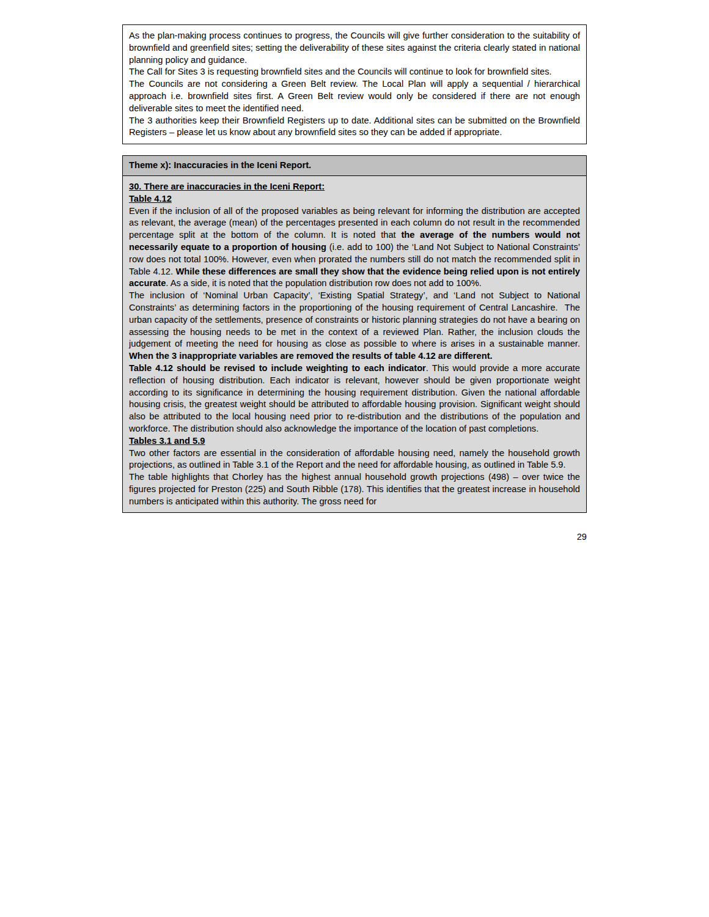As the plan-making process continues to progress, the Councils will give further consideration to the suitability of brownfield and greenfield sites; setting the deliverability of these sites against the criteria clearly stated in national planning policy and guidance.
The Call for Sites 3 is requesting brownfield sites and the Councils will continue to look for brownfield sites.
The Councils are not considering a Green Belt review. The Local Plan will apply a sequential / hierarchical approach i.e. brownfield sites first. A Green Belt review would only be considered if there are not enough deliverable sites to meet the identified need.
The 3 authorities keep their Brownfield Registers up to date. Additional sites can be submitted on the Brownfield Registers – please let us know about any brownfield sites so they can be added if appropriate.
Theme x): Inaccuracies in the Iceni Report.
30. There are inaccuracies in the Iceni Report:
Table 4.12
Even if the inclusion of all of the proposed variables as being relevant for informing the distribution are accepted as relevant, the average (mean) of the percentages presented in each column do not result in the recommended percentage split at the bottom of the column. It is noted that the average of the numbers would not necessarily equate to a proportion of housing (i.e. add to 100) the ‘Land Not Subject to National Constraints’ row does not total 100%. However, even when prorated the numbers still do not match the recommended split in Table 4.12. While these differences are small they show that the evidence being relied upon is not entirely accurate. As a side, it is noted that the population distribution row does not add to 100%.
The inclusion of ‘Nominal Urban Capacity’, ‘Existing Spatial Strategy’, and ‘Land not Subject to National Constraints’ as determining factors in the proportioning of the housing requirement of Central Lancashire. The urban capacity of the settlements, presence of constraints or historic planning strategies do not have a bearing on assessing the housing needs to be met in the context of a reviewed Plan. Rather, the inclusion clouds the judgement of meeting the need for housing as close as possible to where is arises in a sustainable manner. When the 3 inappropriate variables are removed the results of table 4.12 are different.
Table 4.12 should be revised to include weighting to each indicator. This would provide a more accurate reflection of housing distribution. Each indicator is relevant, however should be given proportionate weight according to its significance in determining the housing requirement distribution. Given the national affordable housing crisis, the greatest weight should be attributed to affordable housing provision. Significant weight should also be attributed to the local housing need prior to re-distribution and the distributions of the population and workforce. The distribution should also acknowledge the importance of the location of past completions.
Tables 3.1 and 5.9
Two other factors are essential in the consideration of affordable housing need, namely the household growth projections, as outlined in Table 3.1 of the Report and the need for affordable housing, as outlined in Table 5.9.
The table highlights that Chorley has the highest annual household growth projections (498) – over twice the figures projected for Preston (225) and South Ribble (178). This identifies that the greatest increase in household numbers is anticipated within this authority. The gross need for
29